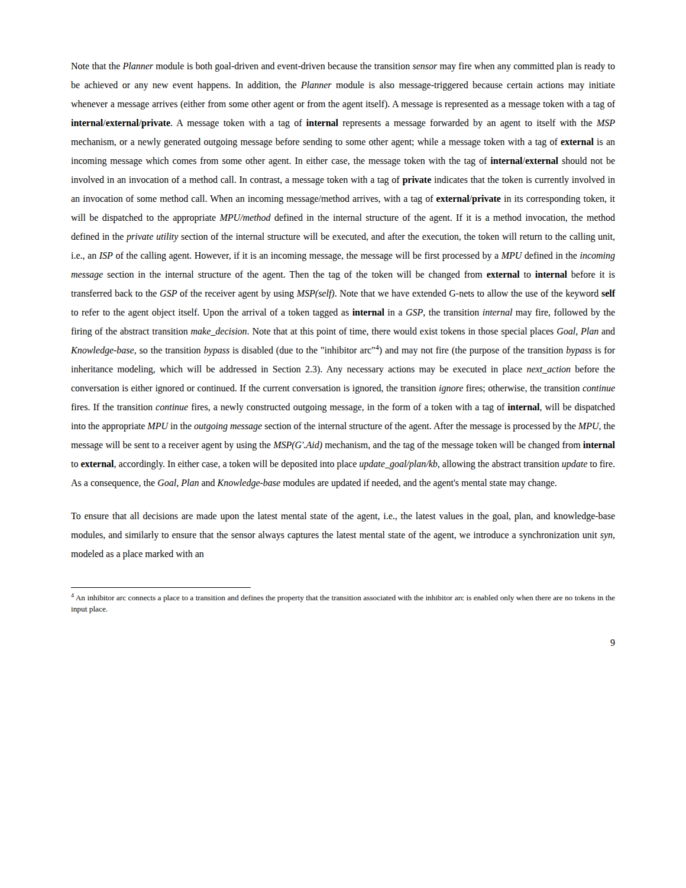Note that the Planner module is both goal-driven and event-driven because the transition sensor may fire when any committed plan is ready to be achieved or any new event happens. In addition, the Planner module is also message-triggered because certain actions may initiate whenever a message arrives (either from some other agent or from the agent itself). A message is represented as a message token with a tag of internal/external/private. A message token with a tag of internal represents a message forwarded by an agent to itself with the MSP mechanism, or a newly generated outgoing message before sending to some other agent; while a message token with a tag of external is an incoming message which comes from some other agent. In either case, the message token with the tag of internal/external should not be involved in an invocation of a method call. In contrast, a message token with a tag of private indicates that the token is currently involved in an invocation of some method call. When an incoming message/method arrives, with a tag of external/private in its corresponding token, it will be dispatched to the appropriate MPU/method defined in the internal structure of the agent. If it is a method invocation, the method defined in the private utility section of the internal structure will be executed, and after the execution, the token will return to the calling unit, i.e., an ISP of the calling agent. However, if it is an incoming message, the message will be first processed by a MPU defined in the incoming message section in the internal structure of the agent. Then the tag of the token will be changed from external to internal before it is transferred back to the GSP of the receiver agent by using MSP(self). Note that we have extended G-nets to allow the use of the keyword self to refer to the agent object itself. Upon the arrival of a token tagged as internal in a GSP, the transition internal may fire, followed by the firing of the abstract transition make_decision. Note that at this point of time, there would exist tokens in those special places Goal, Plan and Knowledge-base, so the transition bypass is disabled (due to the "inhibitor arc"4) and may not fire (the purpose of the transition bypass is for inheritance modeling, which will be addressed in Section 2.3). Any necessary actions may be executed in place next_action before the conversation is either ignored or continued. If the current conversation is ignored, the transition ignore fires; otherwise, the transition continue fires. If the transition continue fires, a newly constructed outgoing message, in the form of a token with a tag of internal, will be dispatched into the appropriate MPU in the outgoing message section of the internal structure of the agent. After the message is processed by the MPU, the message will be sent to a receiver agent by using the MSP(G'.Aid) mechanism, and the tag of the message token will be changed from internal to external, accordingly. In either case, a token will be deposited into place update_goal/plan/kb, allowing the abstract transition update to fire. As a consequence, the Goal, Plan and Knowledge-base modules are updated if needed, and the agent's mental state may change.
To ensure that all decisions are made upon the latest mental state of the agent, i.e., the latest values in the goal, plan, and knowledge-base modules, and similarly to ensure that the sensor always captures the latest mental state of the agent, we introduce a synchronization unit syn, modeled as a place marked with an
4 An inhibitor arc connects a place to a transition and defines the property that the transition associated with the inhibitor arc is enabled only when there are no tokens in the input place.
9